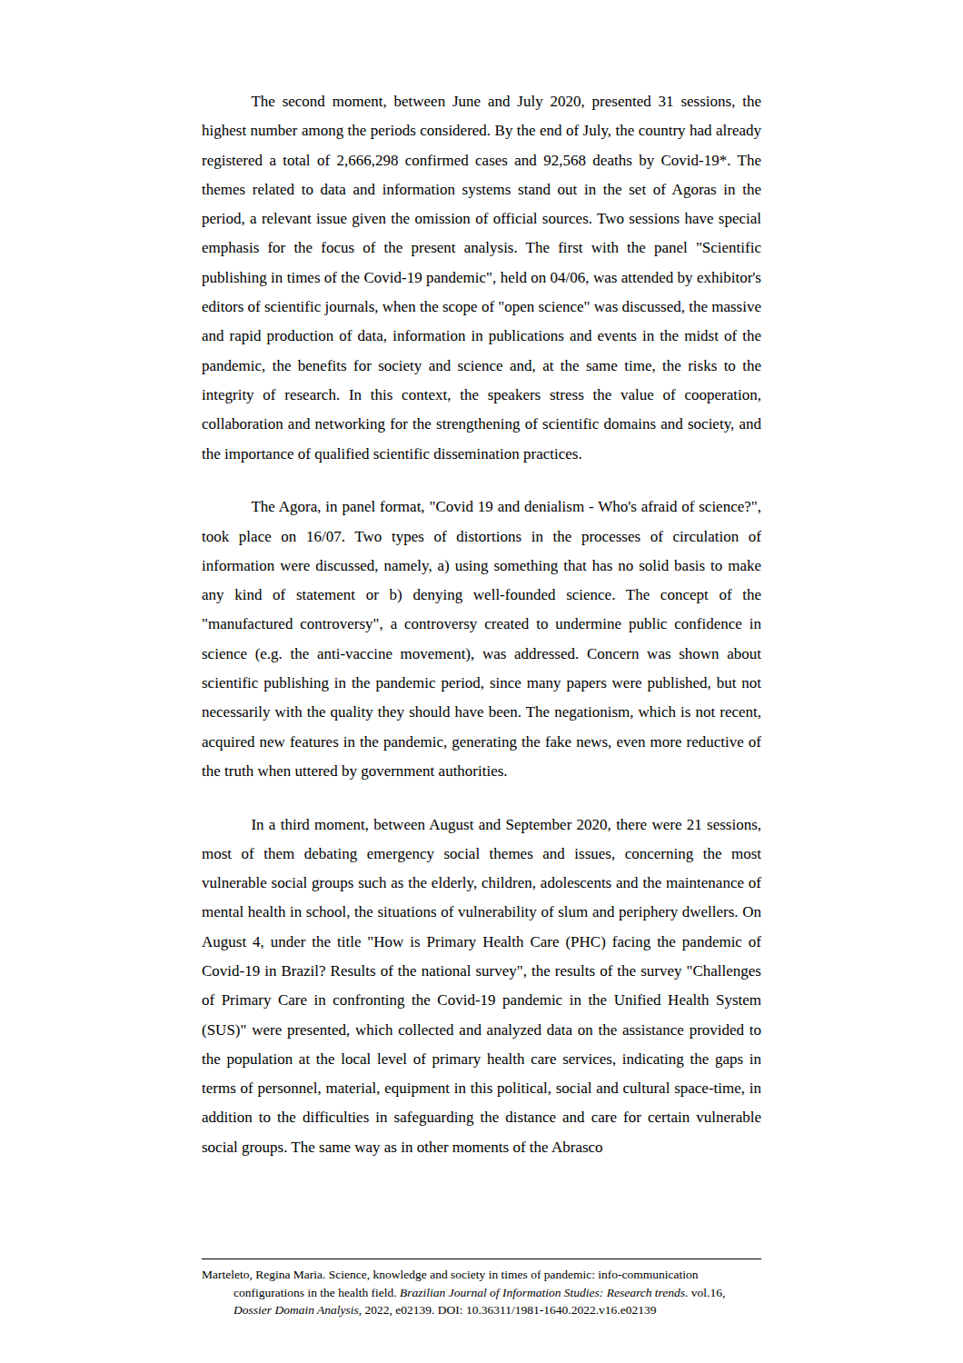The second moment, between June and July 2020, presented 31 sessions, the highest number among the periods considered. By the end of July, the country had already registered a total of 2,666,298 confirmed cases and 92,568 deaths by Covid-19*. The themes related to data and information systems stand out in the set of Agoras in the period, a relevant issue given the omission of official sources. Two sessions have special emphasis for the focus of the present analysis. The first with the panel "Scientific publishing in times of the Covid-19 pandemic", held on 04/06, was attended by exhibitor's editors of scientific journals, when the scope of "open science" was discussed, the massive and rapid production of data, information in publications and events in the midst of the pandemic, the benefits for society and science and, at the same time, the risks to the integrity of research. In this context, the speakers stress the value of cooperation, collaboration and networking for the strengthening of scientific domains and society, and the importance of qualified scientific dissemination practices.
The Agora, in panel format, "Covid 19 and denialism - Who's afraid of science?", took place on 16/07. Two types of distortions in the processes of circulation of information were discussed, namely, a) using something that has no solid basis to make any kind of statement or b) denying well-founded science. The concept of the "manufactured controversy", a controversy created to undermine public confidence in science (e.g. the anti-vaccine movement), was addressed. Concern was shown about scientific publishing in the pandemic period, since many papers were published, but not necessarily with the quality they should have been. The negationism, which is not recent, acquired new features in the pandemic, generating the fake news, even more reductive of the truth when uttered by government authorities.
In a third moment, between August and September 2020, there were 21 sessions, most of them debating emergency social themes and issues, concerning the most vulnerable social groups such as the elderly, children, adolescents and the maintenance of mental health in school, the situations of vulnerability of slum and periphery dwellers. On August 4, under the title "How is Primary Health Care (PHC) facing the pandemic of Covid-19 in Brazil? Results of the national survey", the results of the survey "Challenges of Primary Care in confronting the Covid-19 pandemic in the Unified Health System (SUS)" were presented, which collected and analyzed data on the assistance provided to the population at the local level of primary health care services, indicating the gaps in terms of personnel, material, equipment in this political, social and cultural space-time, in addition to the difficulties in safeguarding the distance and care for certain vulnerable social groups. The same way as in other moments of the Abrasco
Marteleto, Regina Maria. Science, knowledge and society in times of pandemic: info-communication configurations in the health field. Brazilian Journal of Information Studies: Research trends. vol.16, Dossier Domain Analysis, 2022, e02139. DOI: 10.36311/1981-1640.2022.v16.e02139